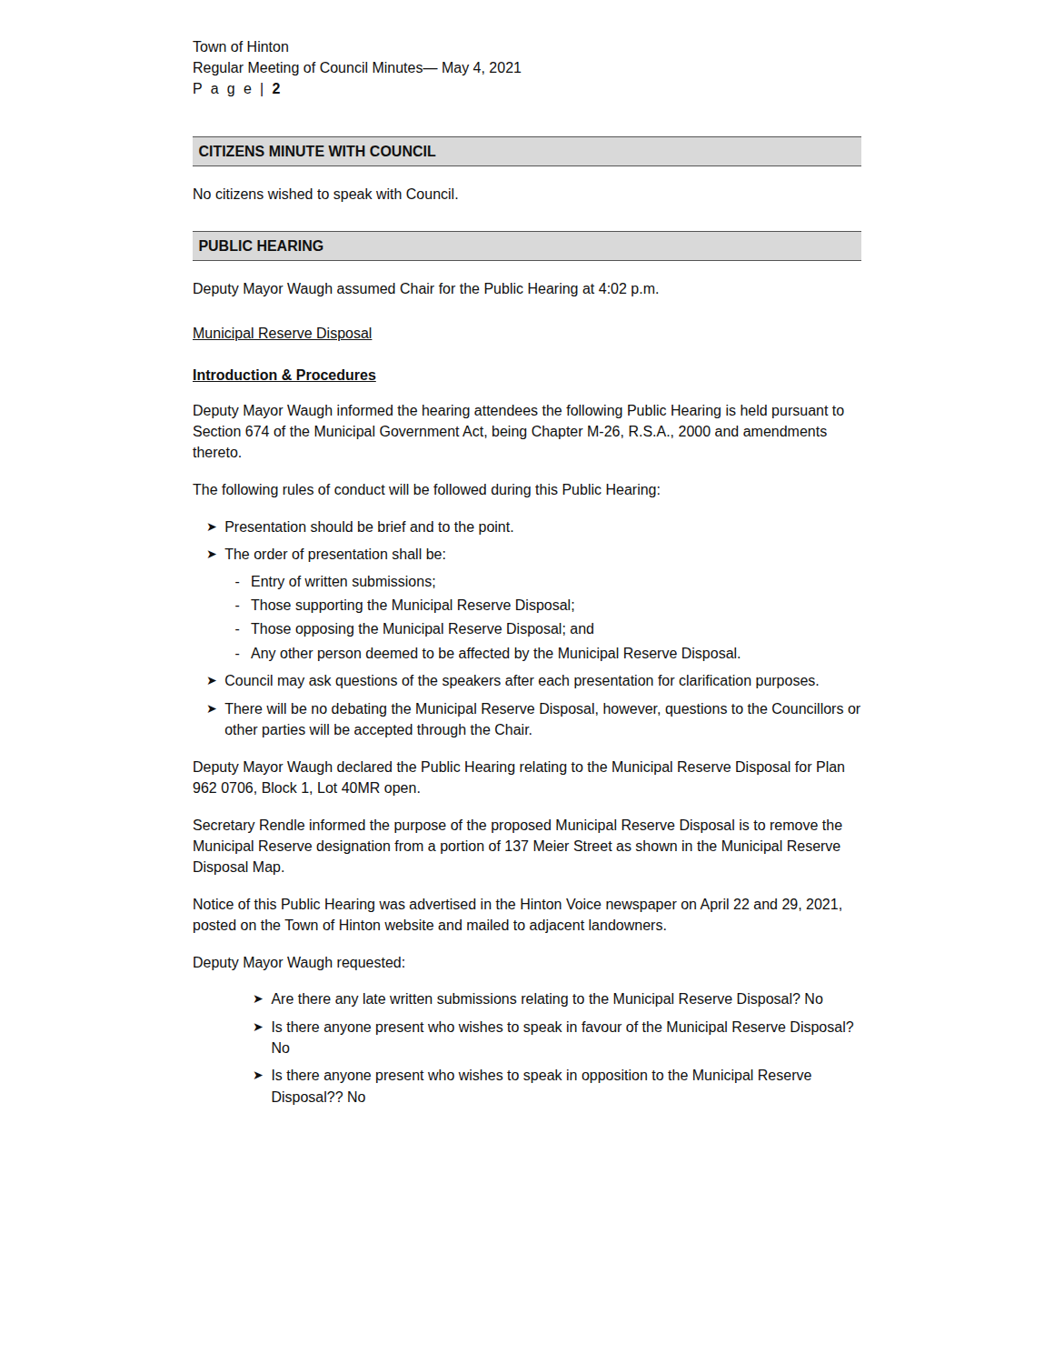Town of Hinton
Regular Meeting of Council Minutes— May 4, 2021
P a g e | 2
CITIZENS MINUTE WITH COUNCIL
No citizens wished to speak with Council.
PUBLIC HEARING
Deputy Mayor Waugh assumed Chair for the Public Hearing at 4:02 p.m.
Municipal Reserve Disposal
Introduction & Procedures
Deputy Mayor Waugh informed the hearing attendees the following Public Hearing is held pursuant to Section 674 of the Municipal Government Act, being Chapter M-26, R.S.A., 2000 and amendments thereto.
The following rules of conduct will be followed during this Public Hearing:
Presentation should be brief and to the point.
The order of presentation shall be:
Entry of written submissions;
Those supporting the Municipal Reserve Disposal;
Those opposing the Municipal Reserve Disposal; and
Any other person deemed to be affected by the Municipal Reserve Disposal.
Council may ask questions of the speakers after each presentation for clarification purposes.
There will be no debating the Municipal Reserve Disposal, however, questions to the Councillors or other parties will be accepted through the Chair.
Deputy Mayor Waugh declared the Public Hearing relating to the Municipal Reserve Disposal for Plan 962 0706, Block 1, Lot 40MR open.
Secretary Rendle informed the purpose of the proposed Municipal Reserve Disposal is to remove the Municipal Reserve designation from a portion of 137 Meier Street as shown in the Municipal Reserve Disposal Map.
Notice of this Public Hearing was advertised in the Hinton Voice newspaper on April 22 and 29, 2021, posted on the Town of Hinton website and mailed to adjacent landowners.
Deputy Mayor Waugh requested:
Are there any late written submissions relating to the Municipal Reserve Disposal? No
Is there anyone present who wishes to speak in favour of the Municipal Reserve Disposal? No
Is there anyone present who wishes to speak in opposition to the Municipal Reserve Disposal?? No